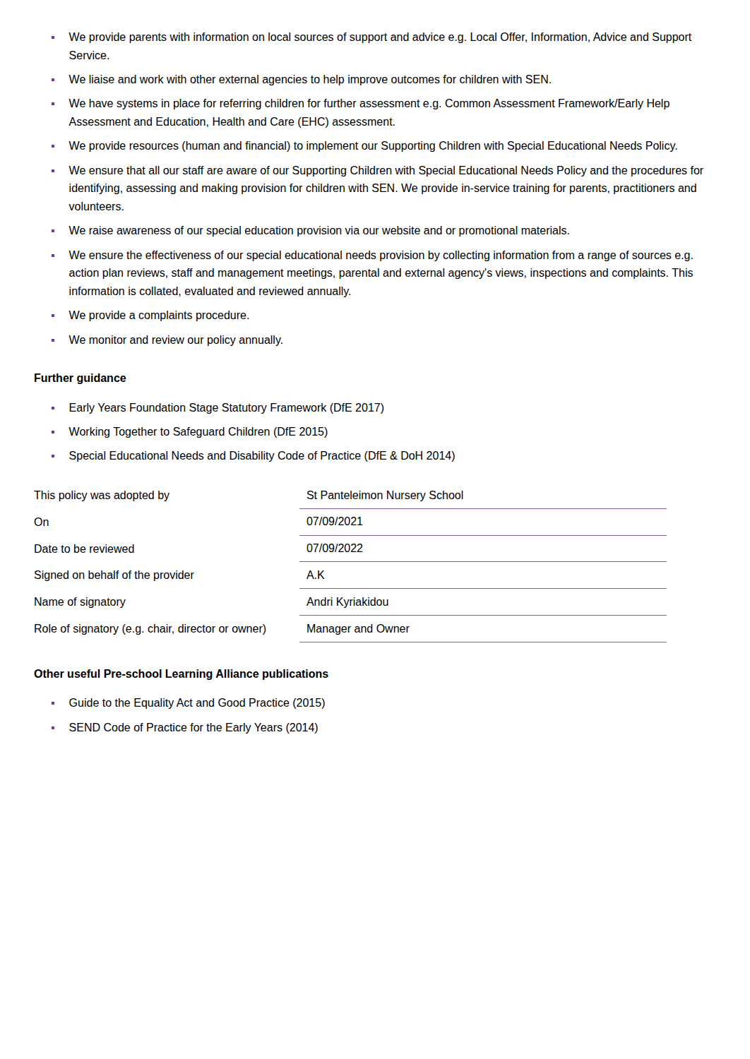We provide parents with information on local sources of support and advice e.g. Local Offer, Information, Advice and Support Service.
We liaise and work with other external agencies to help improve outcomes for children with SEN.
We have systems in place for referring children for further assessment e.g. Common Assessment Framework/Early Help Assessment and Education, Health and Care (EHC) assessment.
We provide resources (human and financial) to implement our Supporting Children with Special Educational Needs Policy.
We ensure that all our staff are aware of our Supporting Children with Special Educational Needs Policy and the procedures for identifying, assessing and making provision for children with SEN. We provide in-service training for parents, practitioners and volunteers.
We raise awareness of our special education provision via our website and or promotional materials.
We ensure the effectiveness of our special educational needs provision by collecting information from a range of sources e.g. action plan reviews, staff and management meetings, parental and external agency's views, inspections and complaints. This information is collated, evaluated and reviewed annually.
We provide a complaints procedure.
We monitor and review our policy annually.
Further guidance
Early Years Foundation Stage Statutory Framework (DfE 2017)
Working Together to Safeguard Children (DfE 2015)
Special Educational Needs and Disability Code of Practice (DfE & DoH 2014)
| This policy was adopted by | St Panteleimon Nursery School |
| On | 07/09/2021 |
| Date to be reviewed | 07/09/2022 |
| Signed on behalf of the provider | A.K |
| Name of signatory | Andri Kyriakidou |
| Role of signatory (e.g. chair, director or owner) | Manager and Owner |
Other useful Pre-school Learning Alliance publications
Guide to the Equality Act and Good Practice (2015)
SEND Code of Practice for the Early Years (2014)